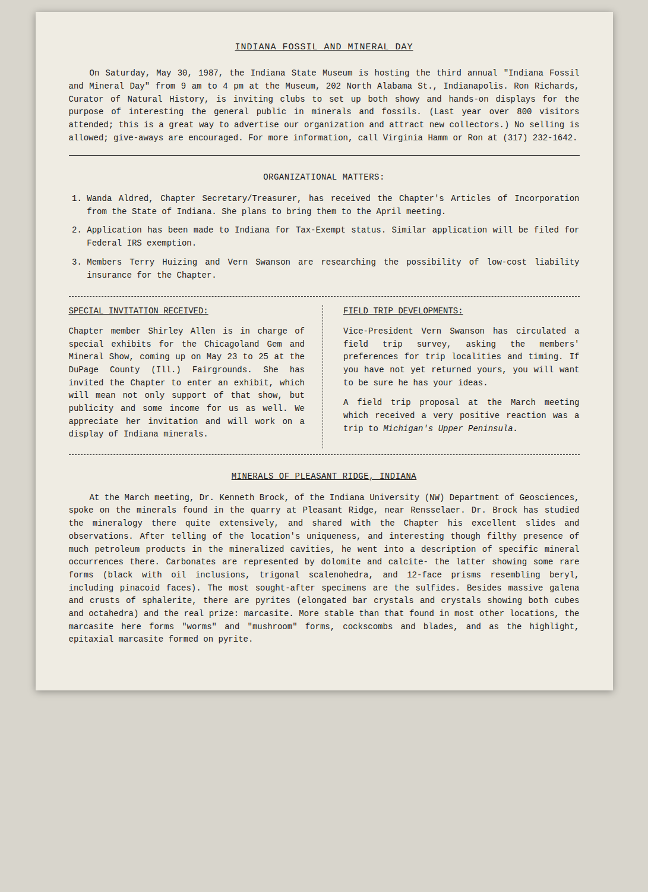INDIANA FOSSIL AND MINERAL DAY
On Saturday, May 30, 1987, the Indiana State Museum is hosting the third annual "Indiana Fossil and Mineral Day" from 9 am to 4 pm at the Museum, 202 North Alabama St., Indianapolis. Ron Richards, Curator of Natural History, is inviting clubs to set up both showy and hands-on displays for the purpose of interesting the general public in minerals and fossils. (Last year over 800 visitors attended; this is a great way to advertise our organization and attract new collectors.) No selling is allowed; give-aways are encouraged. For more information, call Virginia Hamm or Ron at (317) 232-1642.
ORGANIZATIONAL MATTERS:
Wanda Aldred, Chapter Secretary/Treasurer, has received the Chapter's Articles of Incorporation from the State of Indiana. She plans to bring them to the April meeting.
Application has been made to Indiana for Tax-Exempt status. Similar application will be filed for Federal IRS exemption.
Members Terry Huizing and Vern Swanson are researching the possibility of low-cost liability insurance for the Chapter.
SPECIAL INVITATION RECEIVED:
Chapter member Shirley Allen is in charge of special exhibits for the Chicagoland Gem and Mineral Show, coming up on May 23 to 25 at the DuPage County (Ill.) Fairgrounds. She has invited the Chapter to enter an exhibit, which will mean not only support of that show, but publicity and some income for us as well. We appreciate her invitation and will work on a display of Indiana minerals.
FIELD TRIP DEVELOPMENTS:
Vice-President Vern Swanson has circulated a field trip survey, asking the members' preferences for trip localities and timing. If you have not yet returned yours, you will want to be sure he has your ideas.
A field trip proposal at the March meeting which received a very positive reaction was a trip to Michigan's Upper Peninsula.
MINERALS OF PLEASANT RIDGE, INDIANA
At the March meeting, Dr. Kenneth Brock, of the Indiana University (NW) Department of Geosciences, spoke on the minerals found in the quarry at Pleasant Ridge, near Rensselaer. Dr. Brock has studied the mineralogy there quite extensively, and shared with the Chapter his excellent slides and observations. After telling of the location's uniqueness, and interesting though filthy presence of much petroleum products in the mineralized cavities, he went into a description of specific mineral occurrences there. Carbonates are represented by dolomite and calcite- the latter showing some rare forms (black with oil inclusions, trigonal scalenohedra, and 12-face prisms resembling beryl, including pinacoid faces). The most sought-after specimens are the sulfides. Besides massive galena and crusts of sphalerite, there are pyrites (elongated bar crystals and crystals showing both cubes and octahedra) and the real prize: marcasite. More stable than that found in most other locations, the marcasite here forms "worms" and "mushroom" forms, cockscombs and blades, and as the highlight, epitaxial marcasite formed on pyrite.